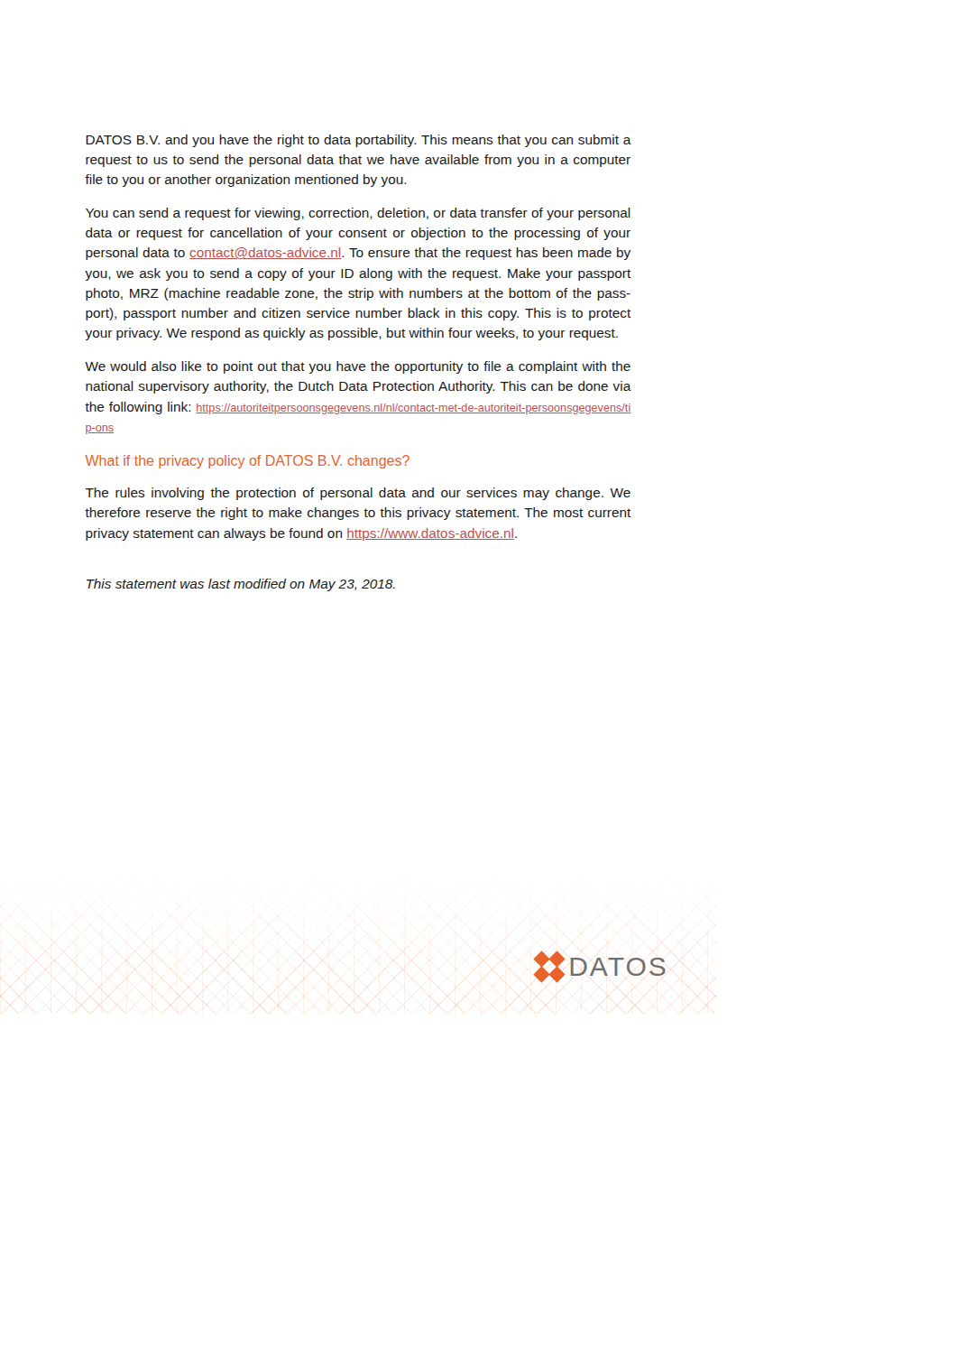DATOS B.V. and you have the right to data portability. This means that you can submit a request to us to send the personal data that we have available from you in a computer file to you or another organization mentioned by you.
You can send a request for viewing, correction, deletion, or data transfer of your personal data or request for cancellation of your consent or objection to the processing of your personal data to contact@datos-advice.nl. To ensure that the request has been made by you, we ask you to send a copy of your ID along with the request. Make your passport photo, MRZ (machine readable zone, the strip with numbers at the bottom of the passport), passport number and citizen service number black in this copy. This is to protect your privacy. We respond as quickly as possible, but within four weeks, to your request.
We would also like to point out that you have the opportunity to file a complaint with the national supervisory authority, the Dutch Data Protection Authority. This can be done via the following link: https://autoriteitpersoonsgegevens.nl/nl/contact-met-de-autoriteit-persoonsgegevens/tip-ons
What if the privacy policy of DATOS B.V. changes?
The rules involving the protection of personal data and our services may change. We therefore reserve the right to make changes to this privacy statement. The most current privacy statement can always be found on https://www.datos-advice.nl.
This statement was last modified on May 23, 2018.
DATOS